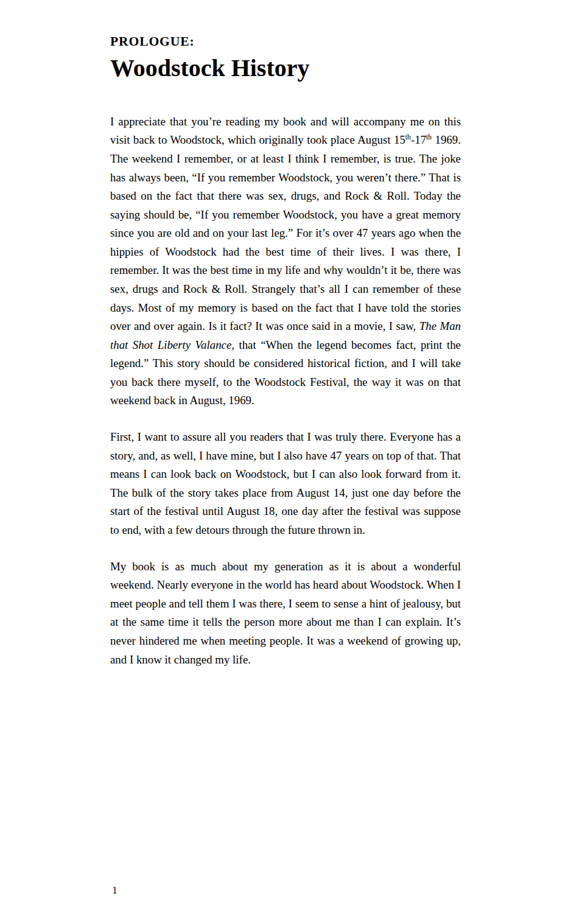PROLOGUE:Woodstock History
I appreciate that you’re reading my book and will accompany me on this visit back to Woodstock, which originally took place August 15th-17th 1969. The weekend I remember, or at least I think I remember, is true. The joke has always been, “If you remember Woodstock, you weren’t there.” That is based on the fact that there was sex, drugs, and Rock & Roll. Today the saying should be, “If you remember Woodstock, you have a great memory since you are old and on your last leg.” For it’s over 47 years ago when the hippies of Woodstock had the best time of their lives. I was there, I remember. It was the best time in my life and why wouldn’t it be, there was sex, drugs and Rock & Roll. Strangely that’s all I can remember of these days. Most of my memory is based on the fact that I have told the stories over and over again. Is it fact? It was once said in a movie, I saw, The Man that Shot Liberty Valance, that “When the legend becomes fact, print the legend.” This story should be considered historical fiction, and I will take you back there myself, to the Woodstock Festival, the way it was on that weekend back in August, 1969.
First, I want to assure all you readers that I was truly there. Everyone has a story, and, as well, I have mine, but I also have 47 years on top of that. That means I can look back on Woodstock, but I can also look forward from it. The bulk of the story takes place from August 14, just one day before the start of the festival until August 18, one day after the festival was suppose to end, with a few detours through the future thrown in.
My book is as much about my generation as it is about a wonderful weekend. Nearly everyone in the world has heard about Woodstock. When I meet people and tell them I was there, I seem to sense a hint of jealousy, but at the same time it tells the person more about me than I can explain. It’s never hindered me when meeting people. It was a weekend of growing up, and I know it changed my life.
1